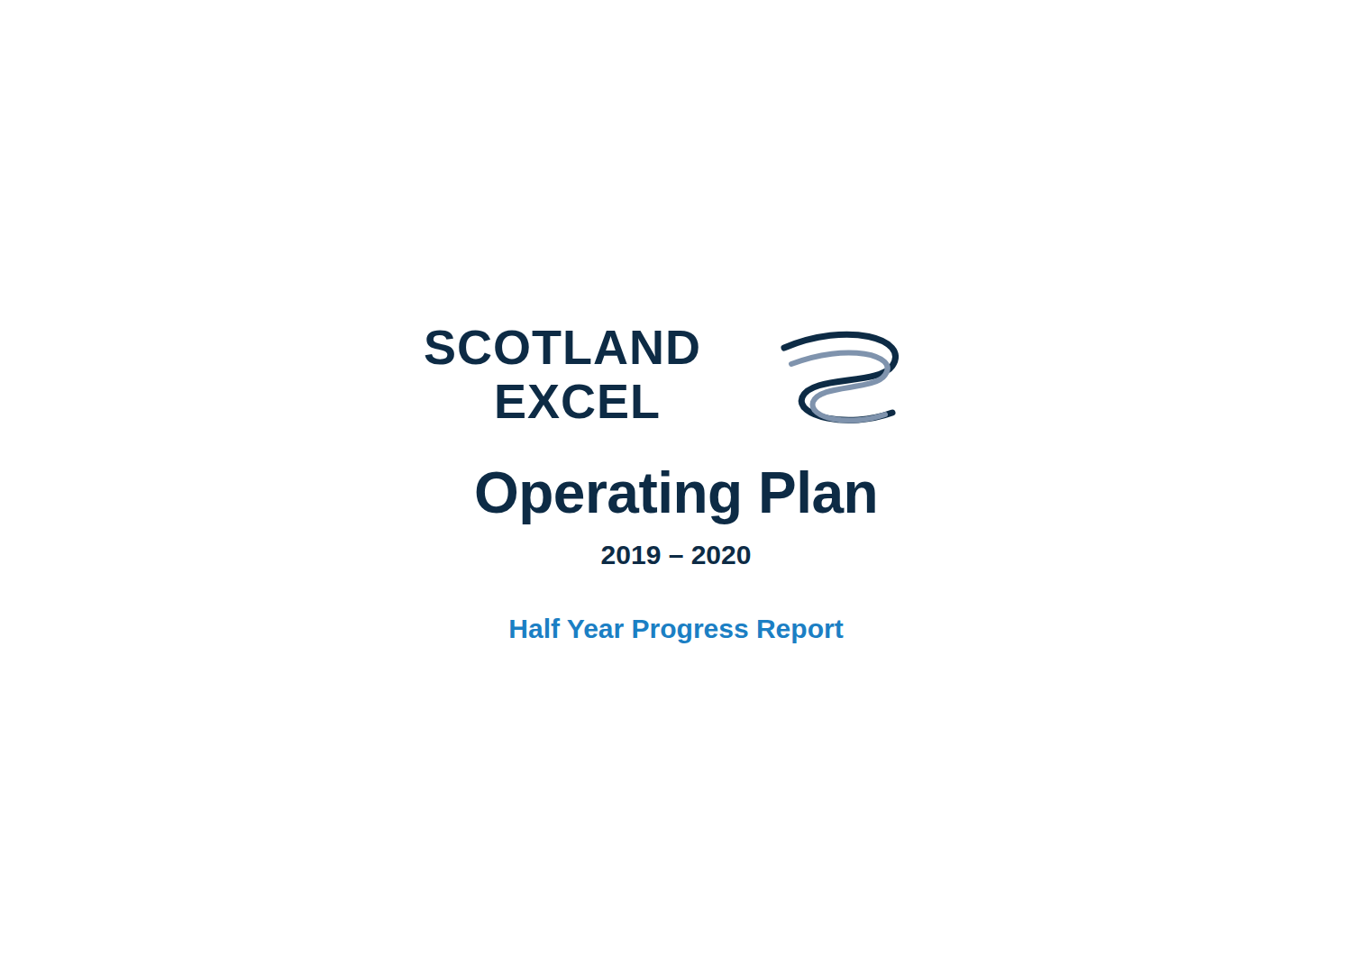SCOTLAND EXCEL
Operating Plan
2019 – 2020
Half Year Progress Report